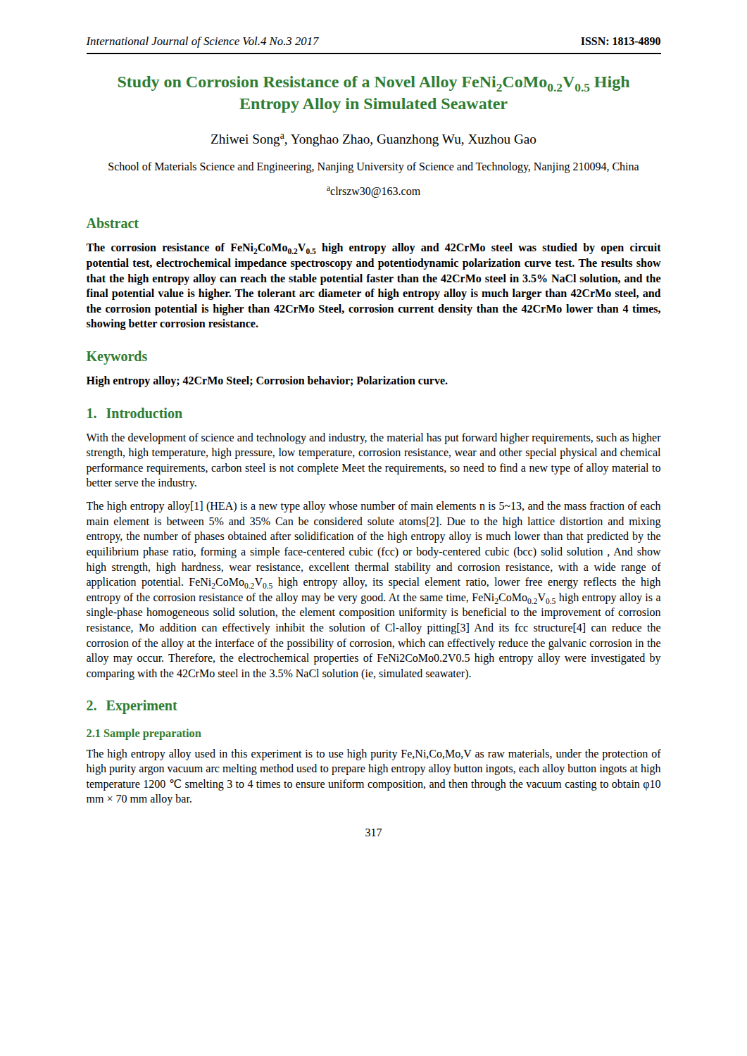International Journal of Science Vol.4 No.3 2017 ISSN: 1813-4890
Study on Corrosion Resistance of a Novel Alloy FeNi2CoMo0.2V0.5 High Entropy Alloy in Simulated Seawater
Zhiwei Songa, Yonghao Zhao, Guanzhong Wu, Xuzhou Gao
School of Materials Science and Engineering, Nanjing University of Science and Technology, Nanjing 210094, China
aclrszw30@163.com
Abstract
The corrosion resistance of FeNi2CoMo0.2V0.5 high entropy alloy and 42CrMo steel was studied by open circuit potential test, electrochemical impedance spectroscopy and potentiodynamic polarization curve test. The results show that the high entropy alloy can reach the stable potential faster than the 42CrMo steel in 3.5% NaCl solution, and the final potential value is higher. The tolerant arc diameter of high entropy alloy is much larger than 42CrMo steel, and the corrosion potential is higher than 42CrMo Steel, corrosion current density than the 42CrMo lower than 4 times, showing better corrosion resistance.
Keywords
High entropy alloy; 42CrMo Steel; Corrosion behavior; Polarization curve.
1. Introduction
With the development of science and technology and industry, the material has put forward higher requirements, such as higher strength, high temperature, high pressure, low temperature, corrosion resistance, wear and other special physical and chemical performance requirements, carbon steel is not complete Meet the requirements, so need to find a new type of alloy material to better serve the industry.
The high entropy alloy[1] (HEA) is a new type alloy whose number of main elements n is 5~13, and the mass fraction of each main element is between 5% and 35% Can be considered solute atoms[2]. Due to the high lattice distortion and mixing entropy, the number of phases obtained after solidification of the high entropy alloy is much lower than that predicted by the equilibrium phase ratio, forming a simple face-centered cubic (fcc) or body-centered cubic (bcc) solid solution , And show high strength, high hardness, wear resistance, excellent thermal stability and corrosion resistance, with a wide range of application potential. FeNi2CoMo0.2V0.5 high entropy alloy, its special element ratio, lower free energy reflects the high entropy of the corrosion resistance of the alloy may be very good. At the same time, FeNi2CoMo0.2V0.5 high entropy alloy is a single-phase homogeneous solid solution, the element composition uniformity is beneficial to the improvement of corrosion resistance, Mo addition can effectively inhibit the solution of Cl-alloy pitting[3] And its fcc structure[4] can reduce the corrosion of the alloy at the interface of the possibility of corrosion, which can effectively reduce the galvanic corrosion in the alloy may occur. Therefore, the electrochemical properties of FeNi2CoMo0.2V0.5 high entropy alloy were investigated by comparing with the 42CrMo steel in the 3.5% NaCl solution (ie, simulated seawater).
2. Experiment
2.1 Sample preparation
The high entropy alloy used in this experiment is to use high purity Fe,Ni,Co,Mo,V as raw materials, under the protection of high purity argon vacuum arc melting method used to prepare high entropy alloy button ingots, each alloy button ingots at high temperature 1200 ℃ smelting 3 to 4 times to ensure uniform composition, and then through the vacuum casting to obtain φ10 mm × 70 mm alloy bar.
317